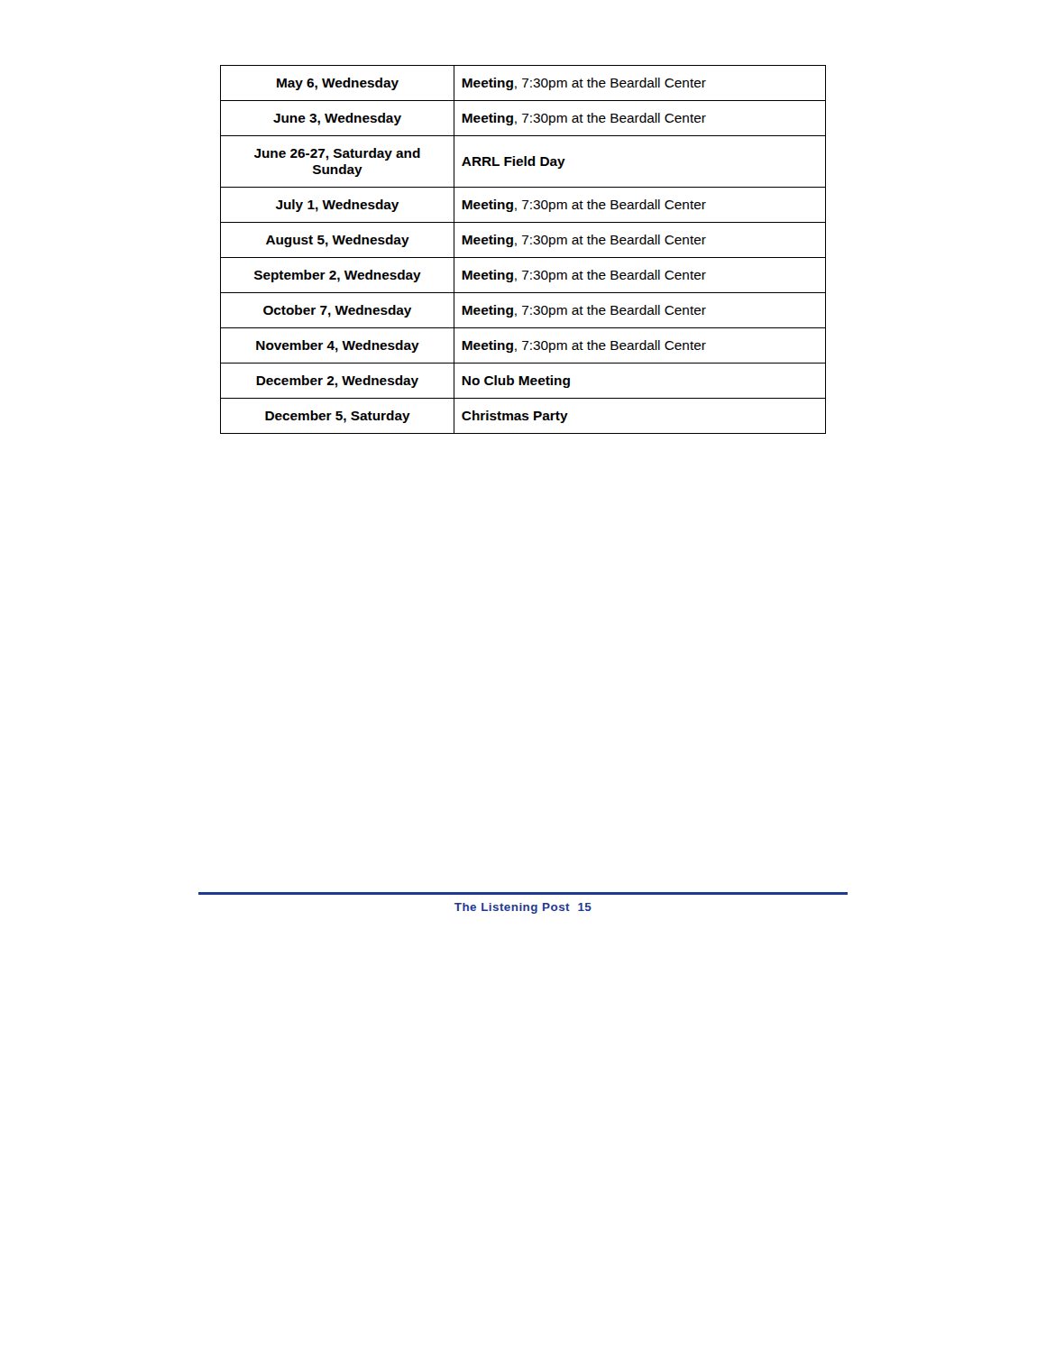| May 6, Wednesday | Meeting , 7:30pm at the Beardall Center |
| June 3, Wednesday | Meeting , 7:30pm at the Beardall Center |
| June 26-27, Saturday and Sunday | ARRL Field Day |
| July 1, Wednesday | Meeting , 7:30pm at the Beardall Center |
| August 5, Wednesday | Meeting , 7:30pm at the Beardall Center |
| September 2, Wednesday | Meeting , 7:30pm at the Beardall Center |
| October 7, Wednesday | Meeting , 7:30pm at the Beardall Center |
| November 4, Wednesday | Meeting , 7:30pm at the Beardall Center |
| December 2, Wednesday | No Club Meeting |
| December 5, Saturday | Christmas Party |
The Listening Post 15